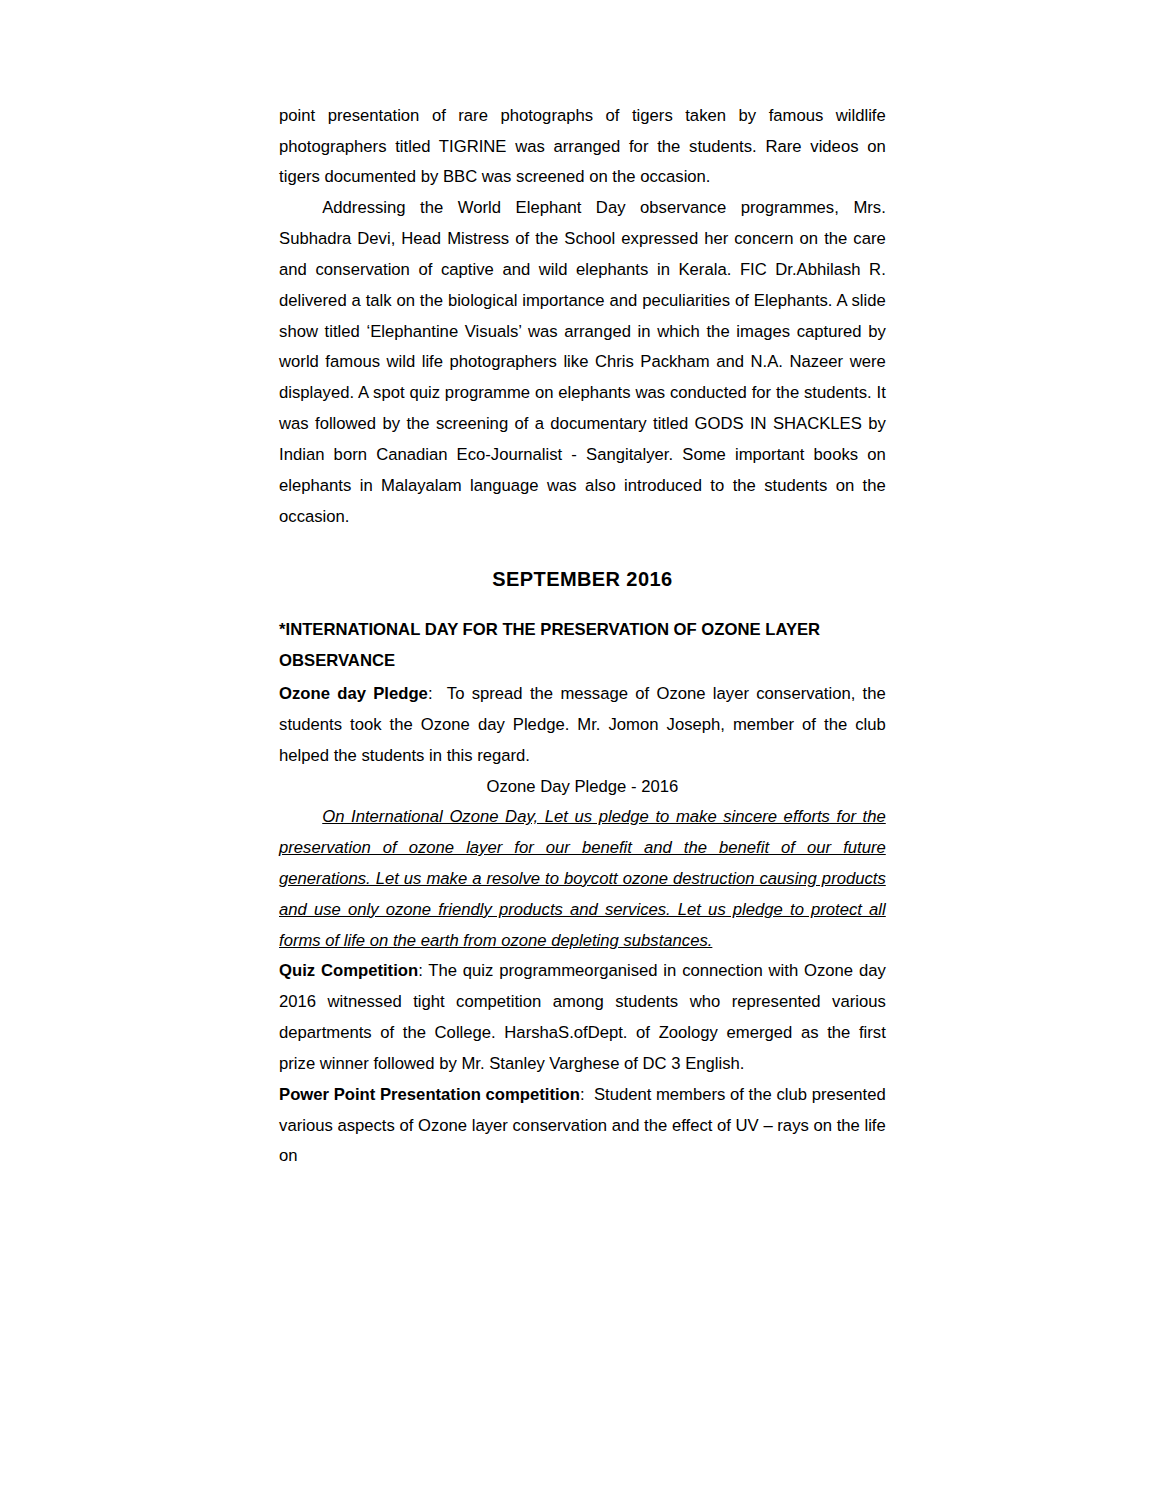point presentation of rare photographs of tigers taken by famous wildlife photographers titled TIGRINE was arranged for the students. Rare videos on tigers documented by BBC was screened on the occasion.
Addressing the World Elephant Day observance programmes, Mrs. Subhadra Devi, Head Mistress of the School expressed her concern on the care and conservation of captive and wild elephants in Kerala. FIC Dr.Abhilash R. delivered a talk on the biological importance and peculiarities of Elephants. A slide show titled ‘Elephantine Visuals’ was arranged in which the images captured by world famous wild life photographers like Chris Packham and N.A. Nazeer were displayed. A spot quiz programme on elephants was conducted for the students. It was followed by the screening of a documentary titled GODS IN SHACKLES by Indian born Canadian Eco-Journalist - Sangitalyer. Some important books on elephants in Malayalam language was also introduced to the students on the occasion.
SEPTEMBER 2016
*INTERNATIONAL DAY FOR THE PRESERVATION OF OZONE LAYER OBSERVANCE
Ozone day Pledge: To spread the message of Ozone layer conservation, the students took the Ozone day Pledge. Mr. Jomon Joseph, member of the club helped the students in this regard.
Ozone Day Pledge - 2016
On International Ozone Day, Let us pledge to make sincere efforts for the preservation of ozone layer for our benefit and the benefit of our future generations. Let us make a resolve to boycott ozone destruction causing products and use only ozone friendly products and services. Let us pledge to protect all forms of life on the earth from ozone depleting substances.
Quiz Competition: The quiz programmeorganised in connection with Ozone day 2016 witnessed tight competition among students who represented various departments of the College. HarshaS.ofDept. of Zoology emerged as the first prize winner followed by Mr. Stanley Varghese of DC 3 English.
Power Point Presentation competition: Student members of the club presented various aspects of Ozone layer conservation and the effect of UV – rays on the life on